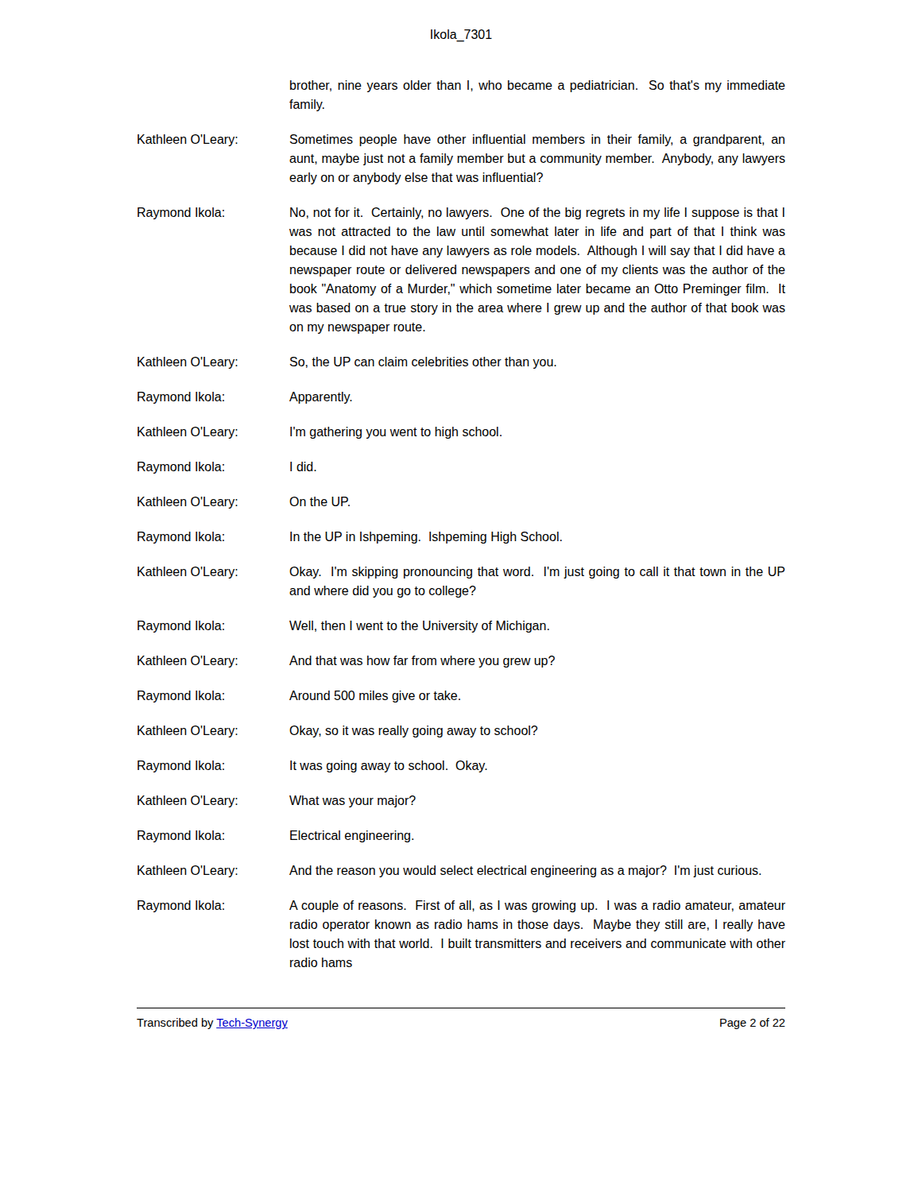Ikola_7301
brother, nine years older than I, who became a pediatrician. So that's my immediate family.
Kathleen O'Leary:
Sometimes people have other influential members in their family, a grandparent, an aunt, maybe just not a family member but a community member. Anybody, any lawyers early on or anybody else that was influential?
Raymond Ikola:
No, not for it. Certainly, no lawyers. One of the big regrets in my life I suppose is that I was not attracted to the law until somewhat later in life and part of that I think was because I did not have any lawyers as role models. Although I will say that I did have a newspaper route or delivered newspapers and one of my clients was the author of the book "Anatomy of a Murder," which sometime later became an Otto Preminger film. It was based on a true story in the area where I grew up and the author of that book was on my newspaper route.
Kathleen O'Leary:
So, the UP can claim celebrities other than you.
Raymond Ikola:
Apparently.
Kathleen O'Leary:
I'm gathering you went to high school.
Raymond Ikola:
I did.
Kathleen O'Leary:
On the UP.
Raymond Ikola:
In the UP in Ishpeming. Ishpeming High School.
Kathleen O'Leary:
Okay. I'm skipping pronouncing that word. I'm just going to call it that town in the UP and where did you go to college?
Raymond Ikola:
Well, then I went to the University of Michigan.
Kathleen O'Leary:
And that was how far from where you grew up?
Raymond Ikola:
Around 500 miles give or take.
Kathleen O'Leary:
Okay, so it was really going away to school?
Raymond Ikola:
It was going away to school. Okay.
Kathleen O'Leary:
What was your major?
Raymond Ikola:
Electrical engineering.
Kathleen O'Leary:
And the reason you would select electrical engineering as a major? I'm just curious.
Raymond Ikola:
A couple of reasons. First of all, as I was growing up. I was a radio amateur, amateur radio operator known as radio hams in those days. Maybe they still are, I really have lost touch with that world. I built transmitters and receivers and communicate with other radio hams
Transcribed by Tech-Synergy Page 2 of 22